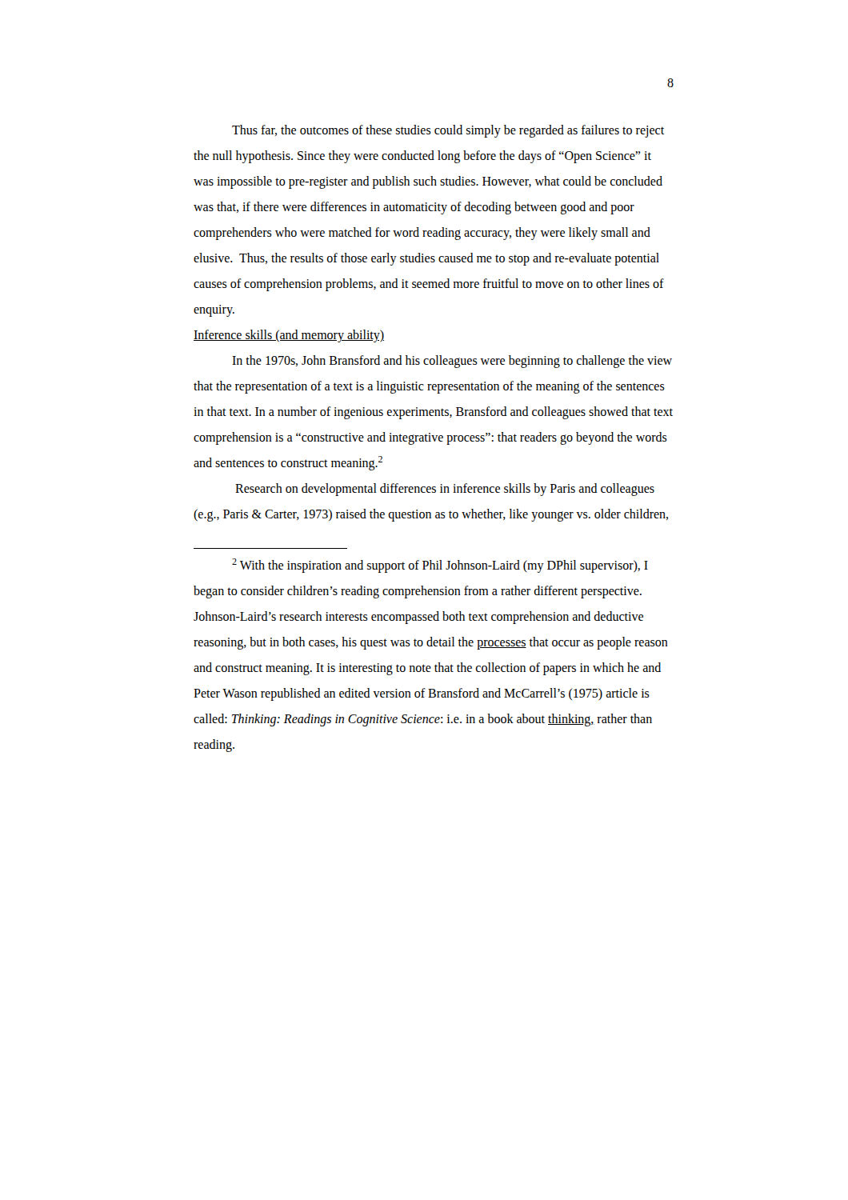8
Thus far, the outcomes of these studies could simply be regarded as failures to reject the null hypothesis. Since they were conducted long before the days of “Open Science” it was impossible to pre-register and publish such studies. However, what could be concluded was that, if there were differences in automaticity of decoding between good and poor comprehenders who were matched for word reading accuracy, they were likely small and elusive. Thus, the results of those early studies caused me to stop and re-evaluate potential causes of comprehension problems, and it seemed more fruitful to move on to other lines of enquiry.
Inference skills (and memory ability)
In the 1970s, John Bransford and his colleagues were beginning to challenge the view that the representation of a text is a linguistic representation of the meaning of the sentences in that text. In a number of ingenious experiments, Bransford and colleagues showed that text comprehension is a “constructive and integrative process”: that readers go beyond the words and sentences to construct meaning.2
Research on developmental differences in inference skills by Paris and colleagues (e.g., Paris & Carter, 1973) raised the question as to whether, like younger vs. older children,
2 With the inspiration and support of Phil Johnson-Laird (my DPhil supervisor), I began to consider children’s reading comprehension from a rather different perspective. Johnson-Laird’s research interests encompassed both text comprehension and deductive reasoning, but in both cases, his quest was to detail the processes that occur as people reason and construct meaning. It is interesting to note that the collection of papers in which he and Peter Wason republished an edited version of Bransford and McCarrell’s (1975) article is called: Thinking: Readings in Cognitive Science: i.e. in a book about thinking, rather than reading.